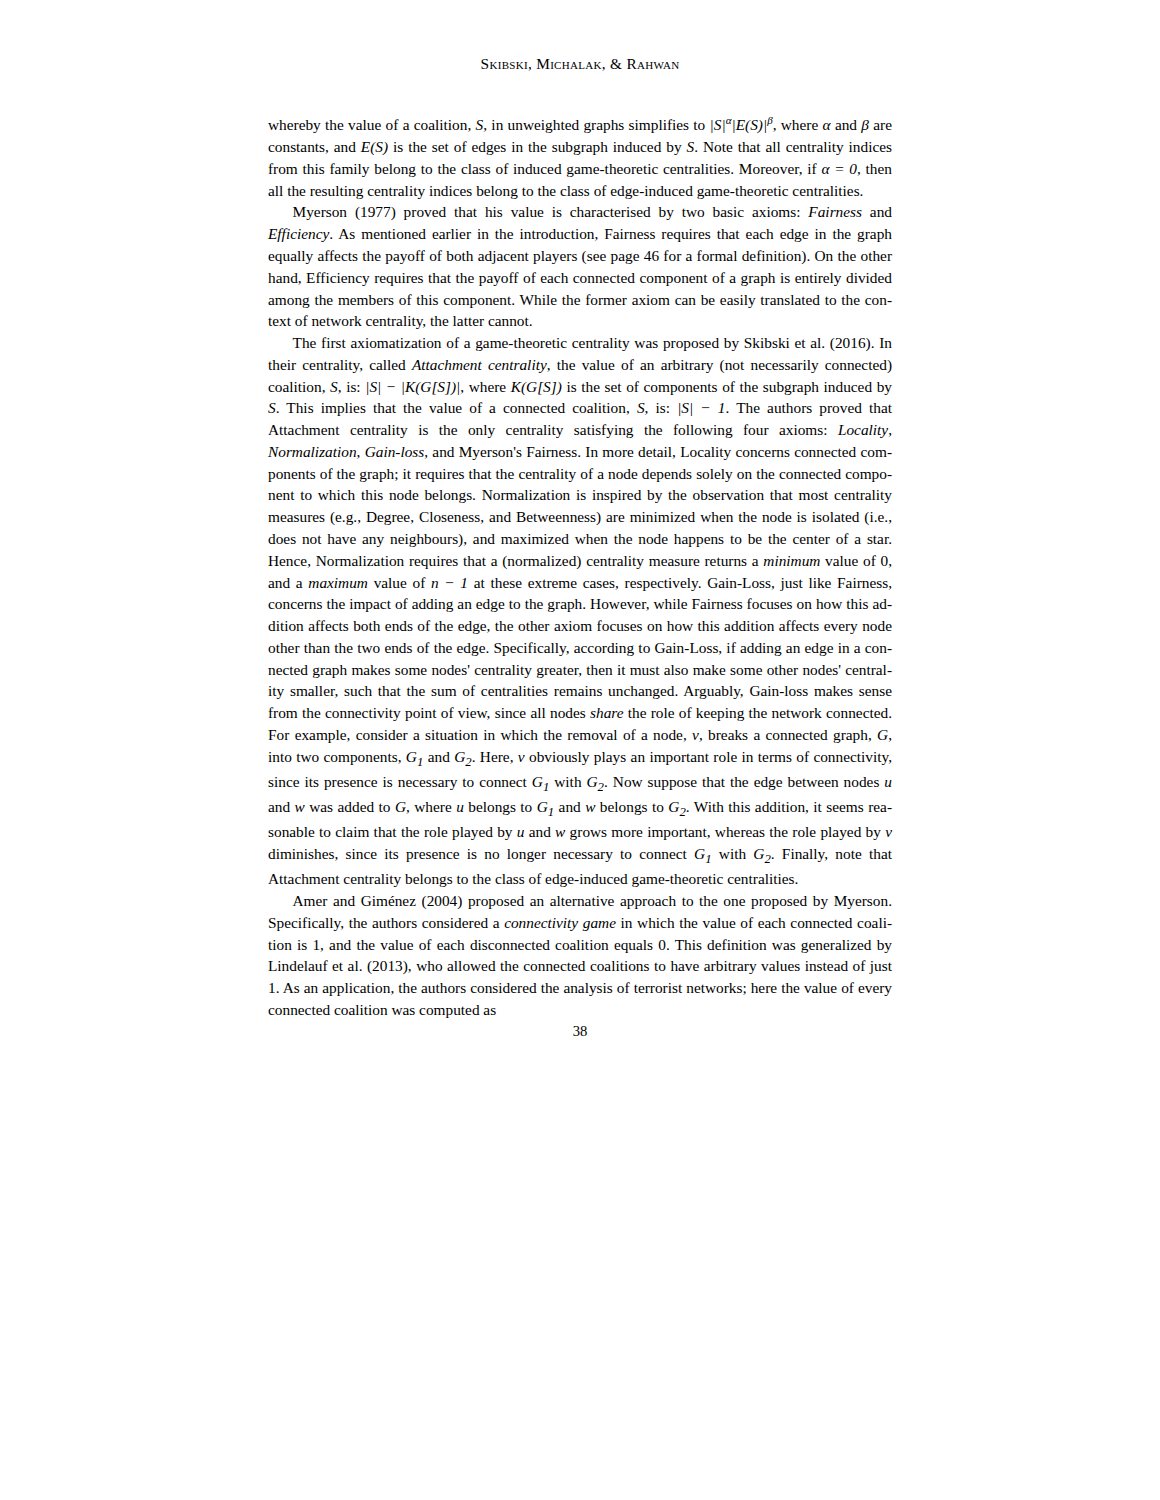Skibski, Michalak, & Rahwan
whereby the value of a coalition, S, in unweighted graphs simplifies to |S|α|E(S)|β, where α and β are constants, and E(S) is the set of edges in the subgraph induced by S. Note that all centrality indices from this family belong to the class of induced game-theoretic centralities. Moreover, if α = 0, then all the resulting centrality indices belong to the class of edge-induced game-theoretic centralities.
Myerson (1977) proved that his value is characterised by two basic axioms: Fairness and Efficiency. As mentioned earlier in the introduction, Fairness requires that each edge in the graph equally affects the payoff of both adjacent players (see page 46 for a formal definition). On the other hand, Efficiency requires that the payoff of each connected component of a graph is entirely divided among the members of this component. While the former axiom can be easily translated to the context of network centrality, the latter cannot.
The first axiomatization of a game-theoretic centrality was proposed by Skibski et al. (2016). In their centrality, called Attachment centrality, the value of an arbitrary (not necessarily connected) coalition, S, is: |S| − |K(G[S])|, where K(G[S]) is the set of components of the subgraph induced by S. This implies that the value of a connected coalition, S, is: |S| − 1. The authors proved that Attachment centrality is the only centrality satisfying the following four axioms: Locality, Normalization, Gain-loss, and Myerson's Fairness. In more detail, Locality concerns connected components of the graph; it requires that the centrality of a node depends solely on the connected component to which this node belongs. Normalization is inspired by the observation that most centrality measures (e.g., Degree, Closeness, and Betweenness) are minimized when the node is isolated (i.e., does not have any neighbours), and maximized when the node happens to be the center of a star. Hence, Normalization requires that a (normalized) centrality measure returns a minimum value of 0, and a maximum value of n − 1 at these extreme cases, respectively. Gain-Loss, just like Fairness, concerns the impact of adding an edge to the graph. However, while Fairness focuses on how this addition affects both ends of the edge, the other axiom focuses on how this addition affects every node other than the two ends of the edge. Specifically, according to Gain-Loss, if adding an edge in a connected graph makes some nodes' centrality greater, then it must also make some other nodes' centrality smaller, such that the sum of centralities remains unchanged. Arguably, Gain-loss makes sense from the connectivity point of view, since all nodes share the role of keeping the network connected. For example, consider a situation in which the removal of a node, v, breaks a connected graph, G, into two components, G1 and G2. Here, v obviously plays an important role in terms of connectivity, since its presence is necessary to connect G1 with G2. Now suppose that the edge between nodes u and w was added to G, where u belongs to G1 and w belongs to G2. With this addition, it seems reasonable to claim that the role played by u and w grows more important, whereas the role played by v diminishes, since its presence is no longer necessary to connect G1 with G2. Finally, note that Attachment centrality belongs to the class of edge-induced game-theoretic centralities.
Amer and Giménez (2004) proposed an alternative approach to the one proposed by Myerson. Specifically, the authors considered a connectivity game in which the value of each connected coalition is 1, and the value of each disconnected coalition equals 0. This definition was generalized by Lindelauf et al. (2013), who allowed the connected coalitions to have arbitrary values instead of just 1. As an application, the authors considered the analysis of terrorist networks; here the value of every connected coalition was computed as
38